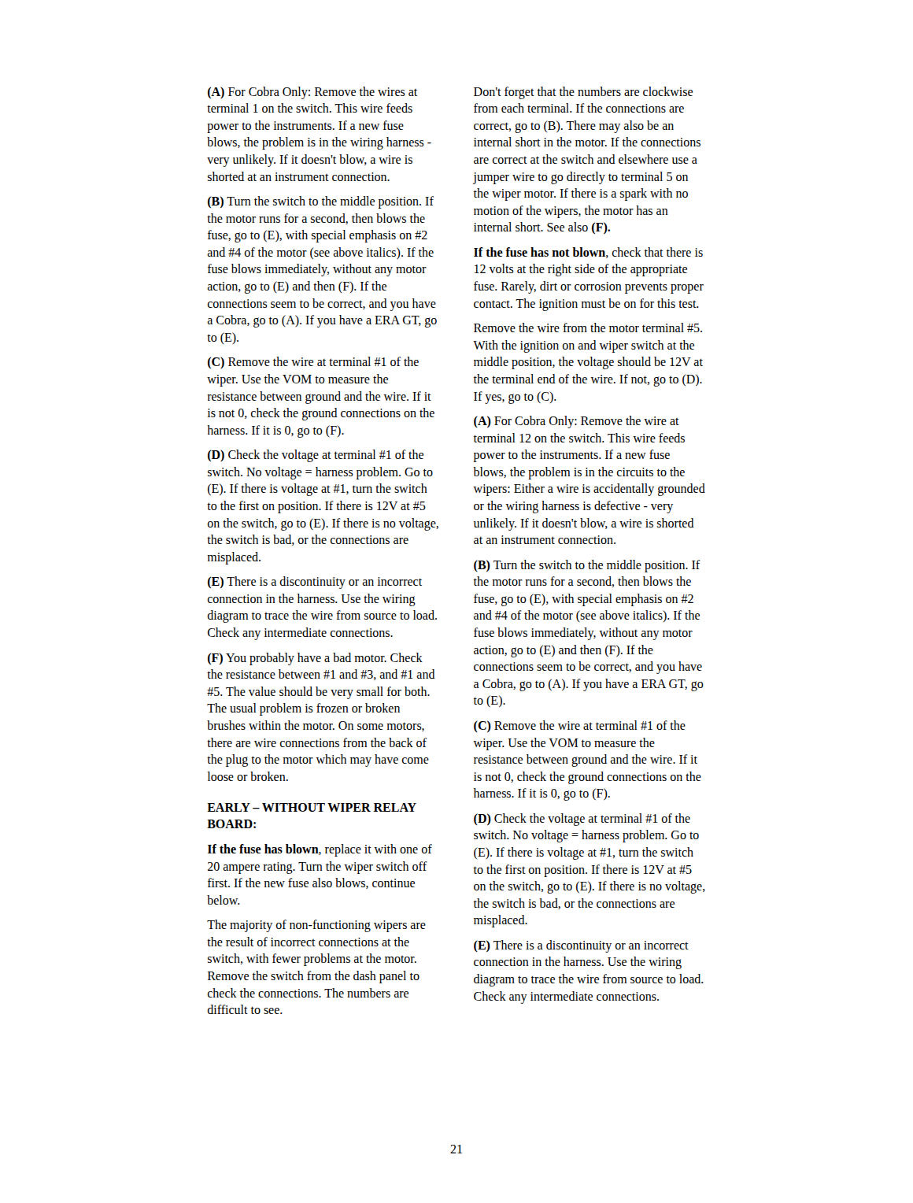(A) For Cobra Only: Remove the wires at terminal 1 on the switch. This wire feeds power to the instruments. If a new fuse blows, the problem is in the wiring harness - very unlikely. If it doesn't blow, a wire is shorted at an instrument connection.
(B) Turn the switch to the middle position. If the motor runs for a second, then blows the fuse, go to (E), with special emphasis on #2 and #4 of the motor (see above italics). If the fuse blows immediately, without any motor action, go to (E) and then (F). If the connections seem to be correct, and you have a Cobra, go to (A). If you have a ERA GT, go to (E).
(C) Remove the wire at terminal #1 of the wiper. Use the VOM to measure the resistance between ground and the wire. If it is not 0, check the ground connections on the harness. If it is 0, go to (F).
(D) Check the voltage at terminal #1 of the switch. No voltage = harness problem. Go to (E). If there is voltage at #1, turn the switch to the first on position. If there is 12V at #5 on the switch, go to (E). If there is no voltage, the switch is bad, or the connections are misplaced.
(E) There is a discontinuity or an incorrect connection in the harness. Use the wiring diagram to trace the wire from source to load. Check any intermediate connections.
(F) You probably have a bad motor. Check the resistance between #1 and #3, and #1 and #5. The value should be very small for both. The usual problem is frozen or broken brushes within the motor. On some motors, there are wire connections from the back of the plug to the motor which may have come loose or broken.
Early – Without Wiper Relay Board:
If the fuse has blown, replace it with one of 20 ampere rating. Turn the wiper switch off first. If the new fuse also blows, continue below.
The majority of non-functioning wipers are the result of incorrect connections at the switch, with fewer problems at the motor. Remove the switch from the dash panel to check the connections. The numbers are difficult to see.
Don't forget that the numbers are clockwise from each terminal. If the connections are correct, go to (B). There may also be an internal short in the motor. If the connections are correct at the switch and elsewhere use a jumper wire to go directly to terminal 5 on the wiper motor. If there is a spark with no motion of the wipers, the motor has an internal short. See also (F).
If the fuse has not blown, check that there is 12 volts at the right side of the appropriate fuse. Rarely, dirt or corrosion prevents proper contact. The ignition must be on for this test.
Remove the wire from the motor terminal #5. With the ignition on and wiper switch at the middle position, the voltage should be 12V at the terminal end of the wire. If not, go to (D). If yes, go to (C).
(A) For Cobra Only: Remove the wire at terminal 12 on the switch. This wire feeds power to the instruments. If a new fuse blows, the problem is in the circuits to the wipers: Either a wire is accidentally grounded or the wiring harness is defective - very unlikely. If it doesn't blow, a wire is shorted at an instrument connection.
(B) Turn the switch to the middle position. If the motor runs for a second, then blows the fuse, go to (E), with special emphasis on #2 and #4 of the motor (see above italics). If the fuse blows immediately, without any motor action, go to (E) and then (F). If the connections seem to be correct, and you have a Cobra, go to (A). If you have a ERA GT, go to (E).
(C) Remove the wire at terminal #1 of the wiper. Use the VOM to measure the resistance between ground and the wire. If it is not 0, check the ground connections on the harness. If it is 0, go to (F).
(D) Check the voltage at terminal #1 of the switch. No voltage = harness problem. Go to (E). If there is voltage at #1, turn the switch to the first on position. If there is 12V at #5 on the switch, go to (E). If there is no voltage, the switch is bad, or the connections are misplaced.
(E) There is a discontinuity or an incorrect connection in the harness. Use the wiring diagram to trace the wire from source to load. Check any intermediate connections.
21